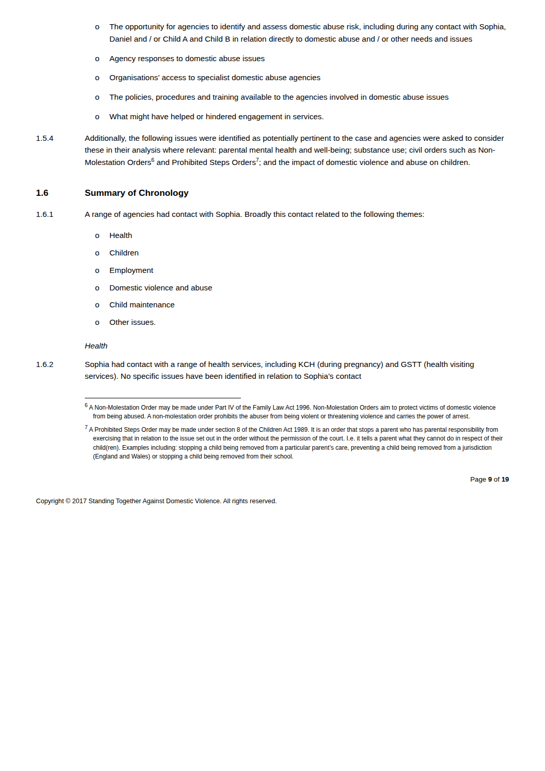The opportunity for agencies to identify and assess domestic abuse risk, including during any contact with Sophia, Daniel and / or Child A and Child B in relation directly to domestic abuse and / or other needs and issues
Agency responses to domestic abuse issues
Organisations’ access to specialist domestic abuse agencies
The policies, procedures and training available to the agencies involved in domestic abuse issues
What might have helped or hindered engagement in services.
1.5.4 Additionally, the following issues were identified as potentially pertinent to the case and agencies were asked to consider these in their analysis where relevant: parental mental health and well-being; substance use; civil orders such as Non-Molestation Orders6 and Prohibited Steps Orders7; and the impact of domestic violence and abuse on children.
1.6 Summary of Chronology
1.6.1 A range of agencies had contact with Sophia. Broadly this contact related to the following themes:
Health
Children
Employment
Domestic violence and abuse
Child maintenance
Other issues.
Health
1.6.2 Sophia had contact with a range of health services, including KCH (during pregnancy) and GSTT (health visiting services). No specific issues have been identified in relation to Sophia’s contact
6 A Non-Molestation Order may be made under Part IV of the Family Law Act 1996. Non-Molestation Orders aim to protect victims of domestic violence from being abused. A non-molestation order prohibits the abuser from being violent or threatening violence and carries the power of arrest.
7 A Prohibited Steps Order may be made under section 8 of the Children Act 1989. It is an order that stops a parent who has parental responsibility from exercising that in relation to the issue set out in the order without the permission of the court. I.e. it tells a parent what they cannot do in respect of their child(ren). Examples including: stopping a child being removed from a particular parent’s care, preventing a child being removed from a jurisdiction (England and Wales) or stopping a child being removed from their school.
Page 9 of 19
Copyright © 2017 Standing Together Against Domestic Violence. All rights reserved.